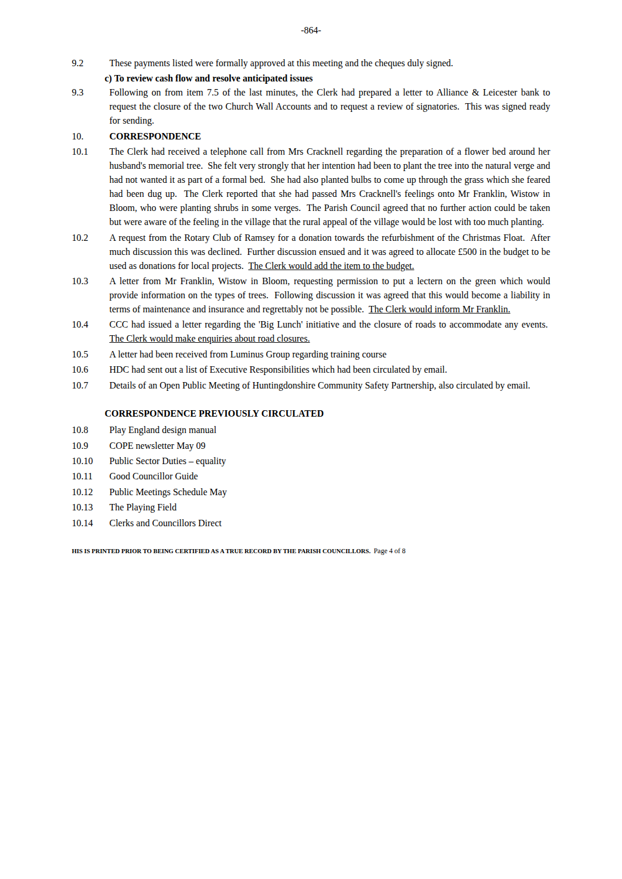-864-
9.2
These payments listed were formally approved at this meeting and the cheques duly signed.
c) To review cash flow and resolve anticipated issues
9.3
Following on from item 7.5 of the last minutes, the Clerk had prepared a letter to Alliance & Leicester bank to request the closure of the two Church Wall Accounts and to request a review of signatories. This was signed ready for sending.
10.
CORRESPONDENCE
10.1
The Clerk had received a telephone call from Mrs Cracknell regarding the preparation of a flower bed around her husband's memorial tree. She felt very strongly that her intention had been to plant the tree into the natural verge and had not wanted it as part of a formal bed. She had also planted bulbs to come up through the grass which she feared had been dug up. The Clerk reported that she had passed Mrs Cracknell's feelings onto Mr Franklin, Wistow in Bloom, who were planting shrubs in some verges. The Parish Council agreed that no further action could be taken but were aware of the feeling in the village that the rural appeal of the village would be lost with too much planting.
10.2
A request from the Rotary Club of Ramsey for a donation towards the refurbishment of the Christmas Float. After much discussion this was declined. Further discussion ensued and it was agreed to allocate £500 in the budget to be used as donations for local projects. The Clerk would add the item to the budget.
10.3
A letter from Mr Franklin, Wistow in Bloom, requesting permission to put a lectern on the green which would provide information on the types of trees. Following discussion it was agreed that this would become a liability in terms of maintenance and insurance and regrettably not be possible. The Clerk would inform Mr Franklin.
10.4
CCC had issued a letter regarding the 'Big Lunch' initiative and the closure of roads to accommodate any events. The Clerk would make enquiries about road closures.
10.5
A letter had been received from Luminus Group regarding training course
10.6
HDC had sent out a list of Executive Responsibilities which had been circulated by email.
10.7
Details of an Open Public Meeting of Huntingdonshire Community Safety Partnership, also circulated by email.
CORRESPONDENCE PREVIOUSLY CIRCULATED
10.8
Play England design manual
10.9
COPE newsletter May 09
10.10
Public Sector Duties – equality
10.11
Good Councillor Guide
10.12
Public Meetings Schedule May
10.13
The Playing Field
10.14
Clerks and Councillors Direct
HIS IS PRINTED PRIOR TO BEING CERTIFIED AS A TRUE RECORD BY THE PARISH COUNCILLORS. Page 4 of 8